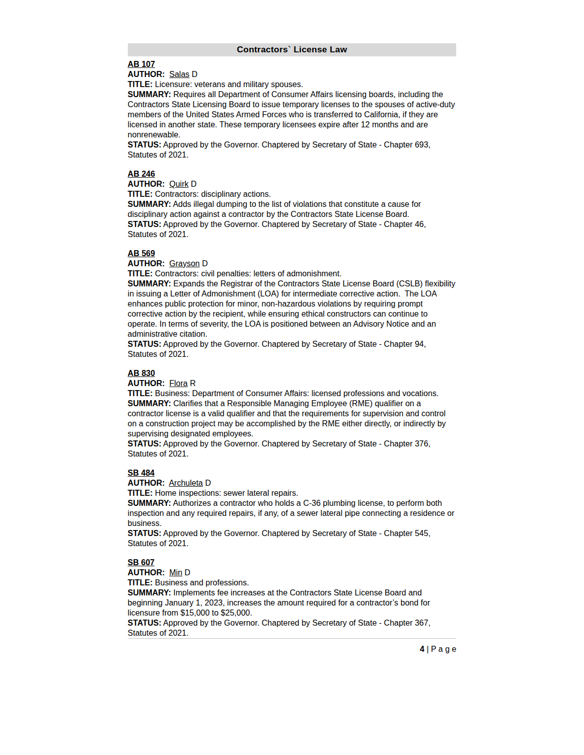Contractors` License Law
AB 107
AUTHOR: Salas D
TITLE: Licensure: veterans and military spouses.
SUMMARY: Requires all Department of Consumer Affairs licensing boards, including the Contractors State Licensing Board to issue temporary licenses to the spouses of active-duty members of the United States Armed Forces who is transferred to California, if they are licensed in another state. These temporary licensees expire after 12 months and are nonrenewable.
STATUS: Approved by the Governor. Chaptered by Secretary of State - Chapter 693, Statutes of 2021.
AB 246
AUTHOR: Quirk D
TITLE: Contractors: disciplinary actions.
SUMMARY: Adds illegal dumping to the list of violations that constitute a cause for disciplinary action against a contractor by the Contractors State License Board.
STATUS: Approved by the Governor. Chaptered by Secretary of State - Chapter 46, Statutes of 2021.
AB 569
AUTHOR: Grayson D
TITLE: Contractors: civil penalties: letters of admonishment.
SUMMARY: Expands the Registrar of the Contractors State License Board (CSLB) flexibility in issuing a Letter of Admonishment (LOA) for intermediate corrective action. The LOA enhances public protection for minor, non-hazardous violations by requiring prompt corrective action by the recipient, while ensuring ethical constructors can continue to operate. In terms of severity, the LOA is positioned between an Advisory Notice and an administrative citation.
STATUS: Approved by the Governor. Chaptered by Secretary of State - Chapter 94, Statutes of 2021.
AB 830
AUTHOR: Flora R
TITLE: Business: Department of Consumer Affairs: licensed professions and vocations.
SUMMARY: Clarifies that a Responsible Managing Employee (RME) qualifier on a contractor license is a valid qualifier and that the requirements for supervision and control on a construction project may be accomplished by the RME either directly, or indirectly by supervising designated employees.
STATUS: Approved by the Governor. Chaptered by Secretary of State - Chapter 376, Statutes of 2021.
SB 484
AUTHOR: Archuleta D
TITLE: Home inspections: sewer lateral repairs.
SUMMARY: Authorizes a contractor who holds a C-36 plumbing license, to perform both inspection and any required repairs, if any, of a sewer lateral pipe connecting a residence or business.
STATUS: Approved by the Governor. Chaptered by Secretary of State - Chapter 545, Statutes of 2021.
SB 607
AUTHOR: Min D
TITLE: Business and professions.
SUMMARY: Implements fee increases at the Contractors State License Board and beginning January 1, 2023, increases the amount required for a contractor’s bond for licensure from $15,000 to $25,000.
STATUS: Approved by the Governor. Chaptered by Secretary of State - Chapter 367, Statutes of 2021.
4 | P a g e